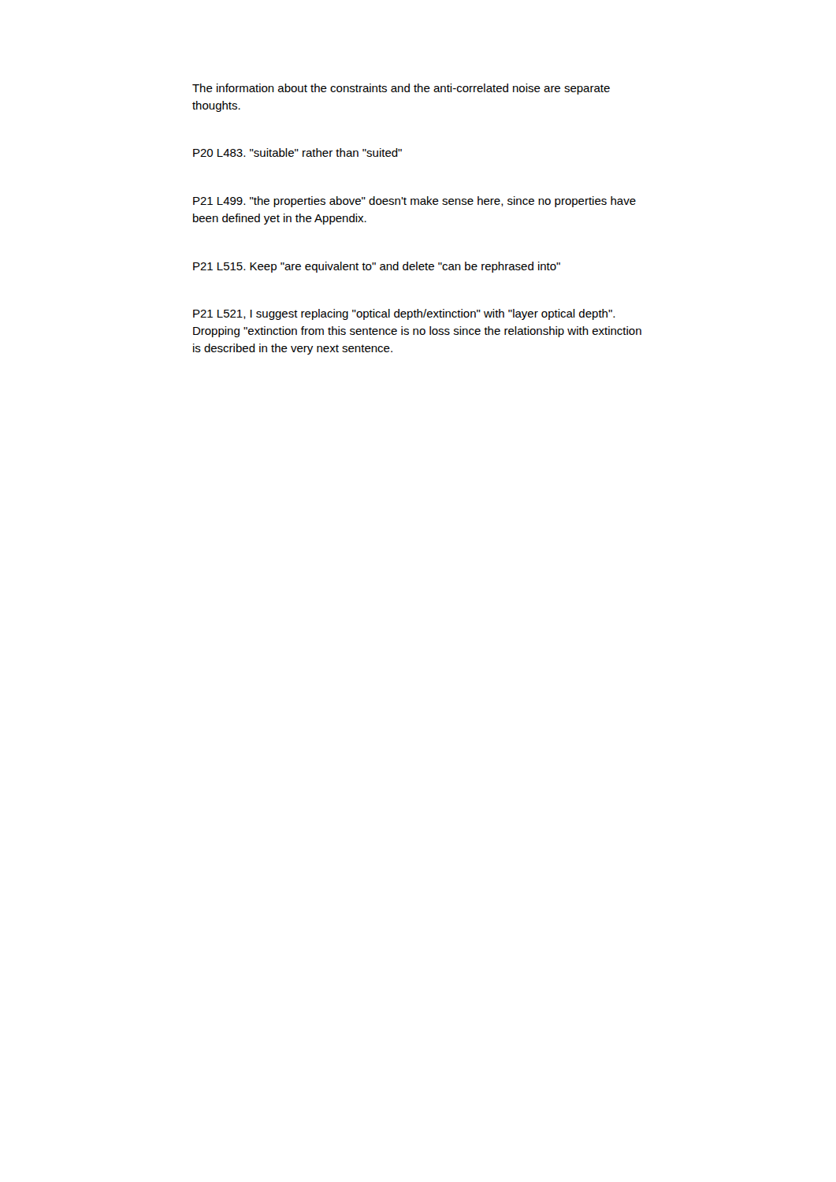The information about the constraints and the anti-correlated noise are separate thoughts.
P20 L483. "suitable" rather than "suited"
P21 L499. "the properties above" doesn't make sense here, since no properties have been defined yet in the Appendix.
P21 L515. Keep "are equivalent to" and delete "can be rephrased into"
P21 L521, I suggest replacing "optical depth/extinction" with "layer optical depth". Dropping "extinction from this sentence is no loss since the relationship with extinction is described in the very next sentence.